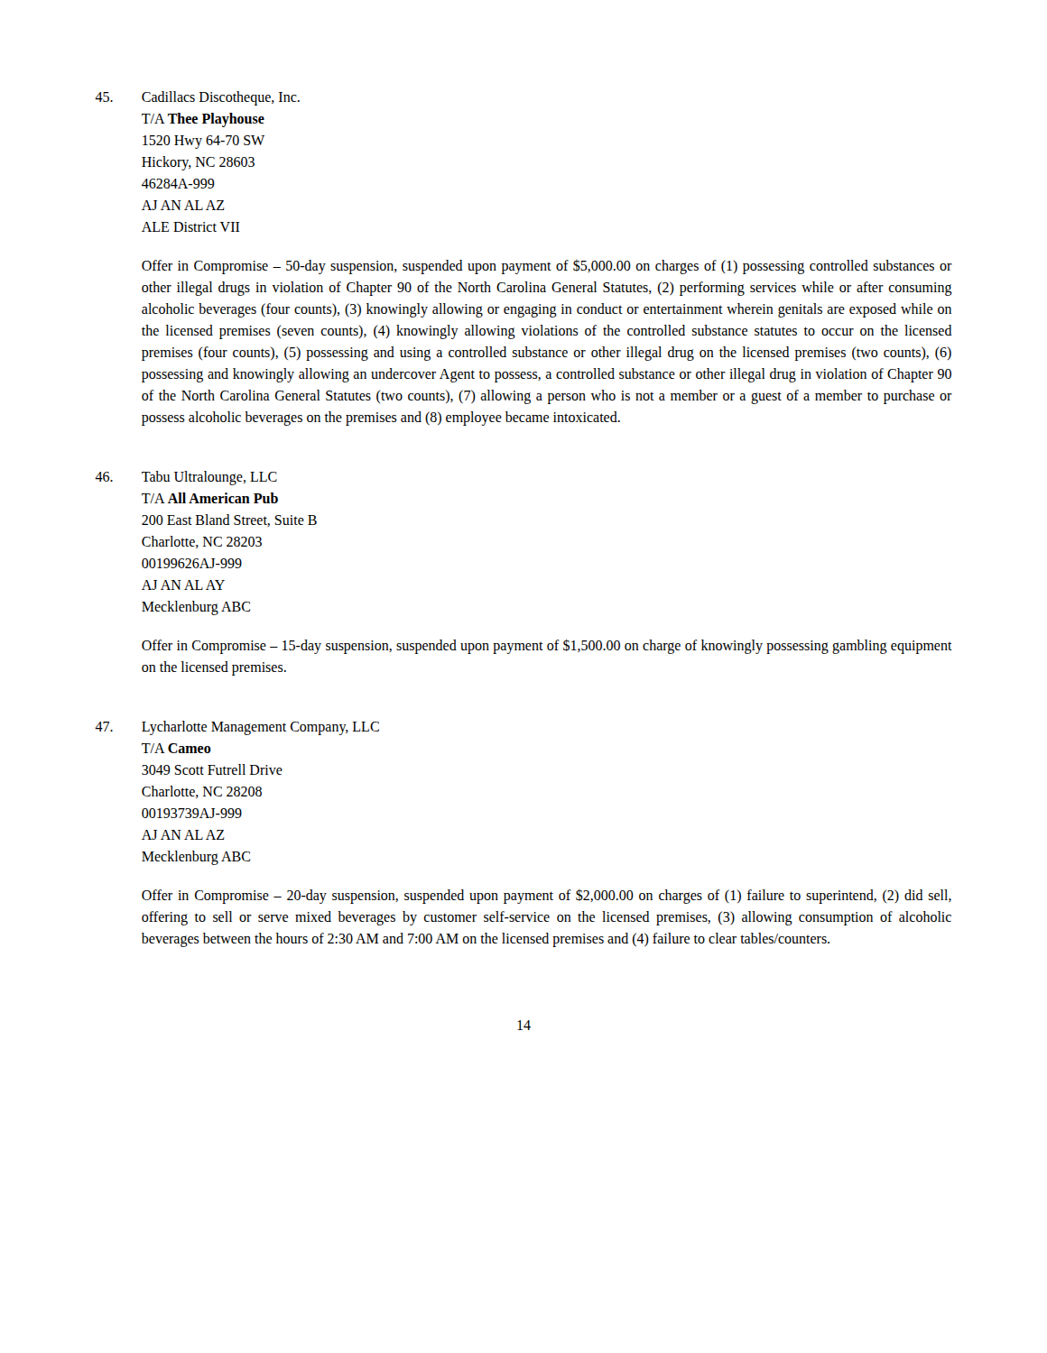45.
Cadillacs Discotheque, Inc.
T/A Thee Playhouse
1520 Hwy 64-70 SW
Hickory, NC 28603
46284A-999
AJ AN AL AZ
ALE District VII
Offer in Compromise – 50-day suspension, suspended upon payment of $5,000.00 on charges of (1) possessing controlled substances or other illegal drugs in violation of Chapter 90 of the North Carolina General Statutes, (2) performing services while or after consuming alcoholic beverages (four counts), (3) knowingly allowing or engaging in conduct or entertainment wherein genitals are exposed while on the licensed premises (seven counts), (4) knowingly allowing violations of the controlled substance statutes to occur on the licensed premises (four counts), (5) possessing and using a controlled substance or other illegal drug on the licensed premises (two counts), (6) possessing and knowingly allowing an undercover Agent to possess, a controlled substance or other illegal drug in violation of Chapter 90 of the North Carolina General Statutes (two counts), (7) allowing a person who is not a member or a guest of a member to purchase or possess alcoholic beverages on the premises and (8) employee became intoxicated.
46.
Tabu Ultralounge, LLC
T/A All American Pub
200 East Bland Street, Suite B
Charlotte, NC 28203
00199626AJ-999
AJ AN AL AY
Mecklenburg ABC
Offer in Compromise – 15-day suspension, suspended upon payment of $1,500.00 on charge of knowingly possessing gambling equipment on the licensed premises.
47.
Lycharlotte Management Company, LLC
T/A Cameo
3049 Scott Futrell Drive
Charlotte, NC 28208
00193739AJ-999
AJ AN AL AZ
Mecklenburg ABC
Offer in Compromise – 20-day suspension, suspended upon payment of $2,000.00 on charges of (1) failure to superintend, (2) did sell, offering to sell or serve mixed beverages by customer self-service on the licensed premises, (3) allowing consumption of alcoholic beverages between the hours of 2:30 AM and 7:00 AM on the licensed premises and (4) failure to clear tables/counters.
14